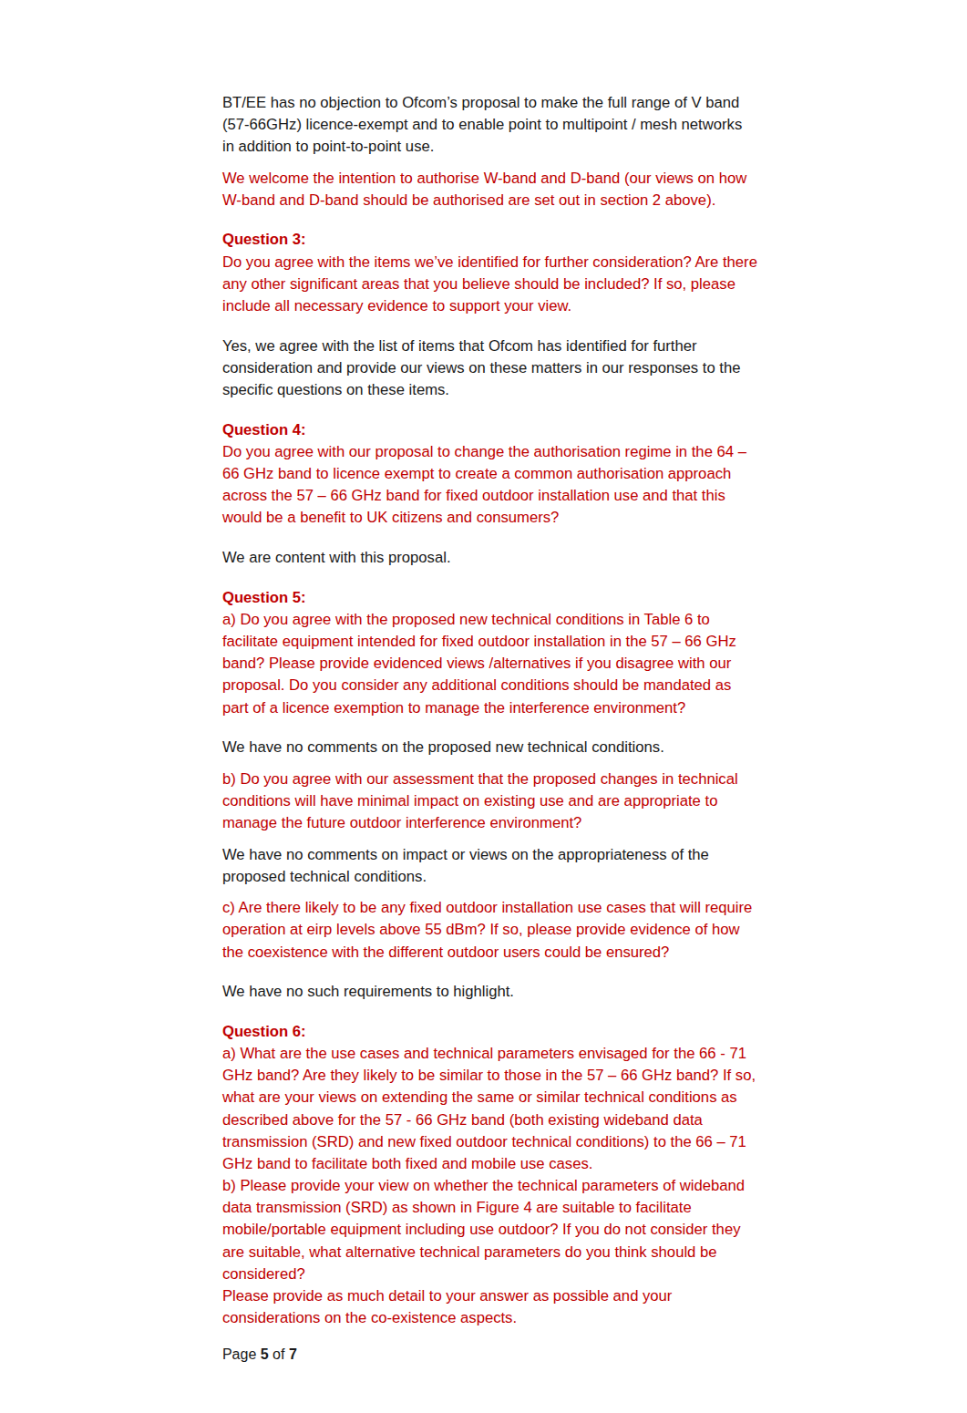BT/EE has no objection to Ofcom’s proposal to make the full range of V band (57-66GHz) licence-exempt and to enable point to multipoint / mesh networks in addition to point-to-point use.
We welcome the intention to authorise W-band and D-band (our views on how W-band and D-band should be authorised are set out in section 2 above).
Question 3:
Do you agree with the items we’ve identified for further consideration? Are there any other significant areas that you believe should be included? If so, please include all necessary evidence to support your view.
Yes, we agree with the list of items that Ofcom has identified for further consideration and provide our views on these matters in our responses to the specific questions on these items.
Question 4:
Do you agree with our proposal to change the authorisation regime in the 64 – 66 GHz band to licence exempt to create a common authorisation approach across the 57 – 66 GHz band for fixed outdoor installation use and that this would be a benefit to UK citizens and consumers?
We are content with this proposal.
Question 5:
a) Do you agree with the proposed new technical conditions in Table 6 to facilitate equipment intended for fixed outdoor installation in the 57 – 66 GHz band? Please provide evidenced views /alternatives if you disagree with our proposal. Do you consider any additional conditions should be mandated as part of a licence exemption to manage the interference environment?
We have no comments on the proposed new technical conditions.
b) Do you agree with our assessment that the proposed changes in technical conditions will have minimal impact on existing use and are appropriate to manage the future outdoor interference environment?
We have no comments on impact or views on the appropriateness of the proposed technical conditions.
c) Are there likely to be any fixed outdoor installation use cases that will require operation at eirp levels above 55 dBm? If so, please provide evidence of how the coexistence with the different outdoor users could be ensured?
We have no such requirements to highlight.
Question 6:
a) What are the use cases and technical parameters envisaged for the 66 - 71 GHz band? Are they likely to be similar to those in the 57 – 66 GHz band? If so, what are your views on extending the same or similar technical conditions as described above for the 57 - 66 GHz band (both existing wideband data transmission (SRD) and new fixed outdoor technical conditions) to the 66 – 71 GHz band to facilitate both fixed and mobile use cases.
b) Please provide your view on whether the technical parameters of wideband data transmission (SRD) as shown in Figure 4 are suitable to facilitate mobile/portable equipment including use outdoor? If you do not consider they are suitable, what alternative technical parameters do you think should be considered?
Please provide as much detail to your answer as possible and your considerations on the co-existence aspects.
Page 5 of 7